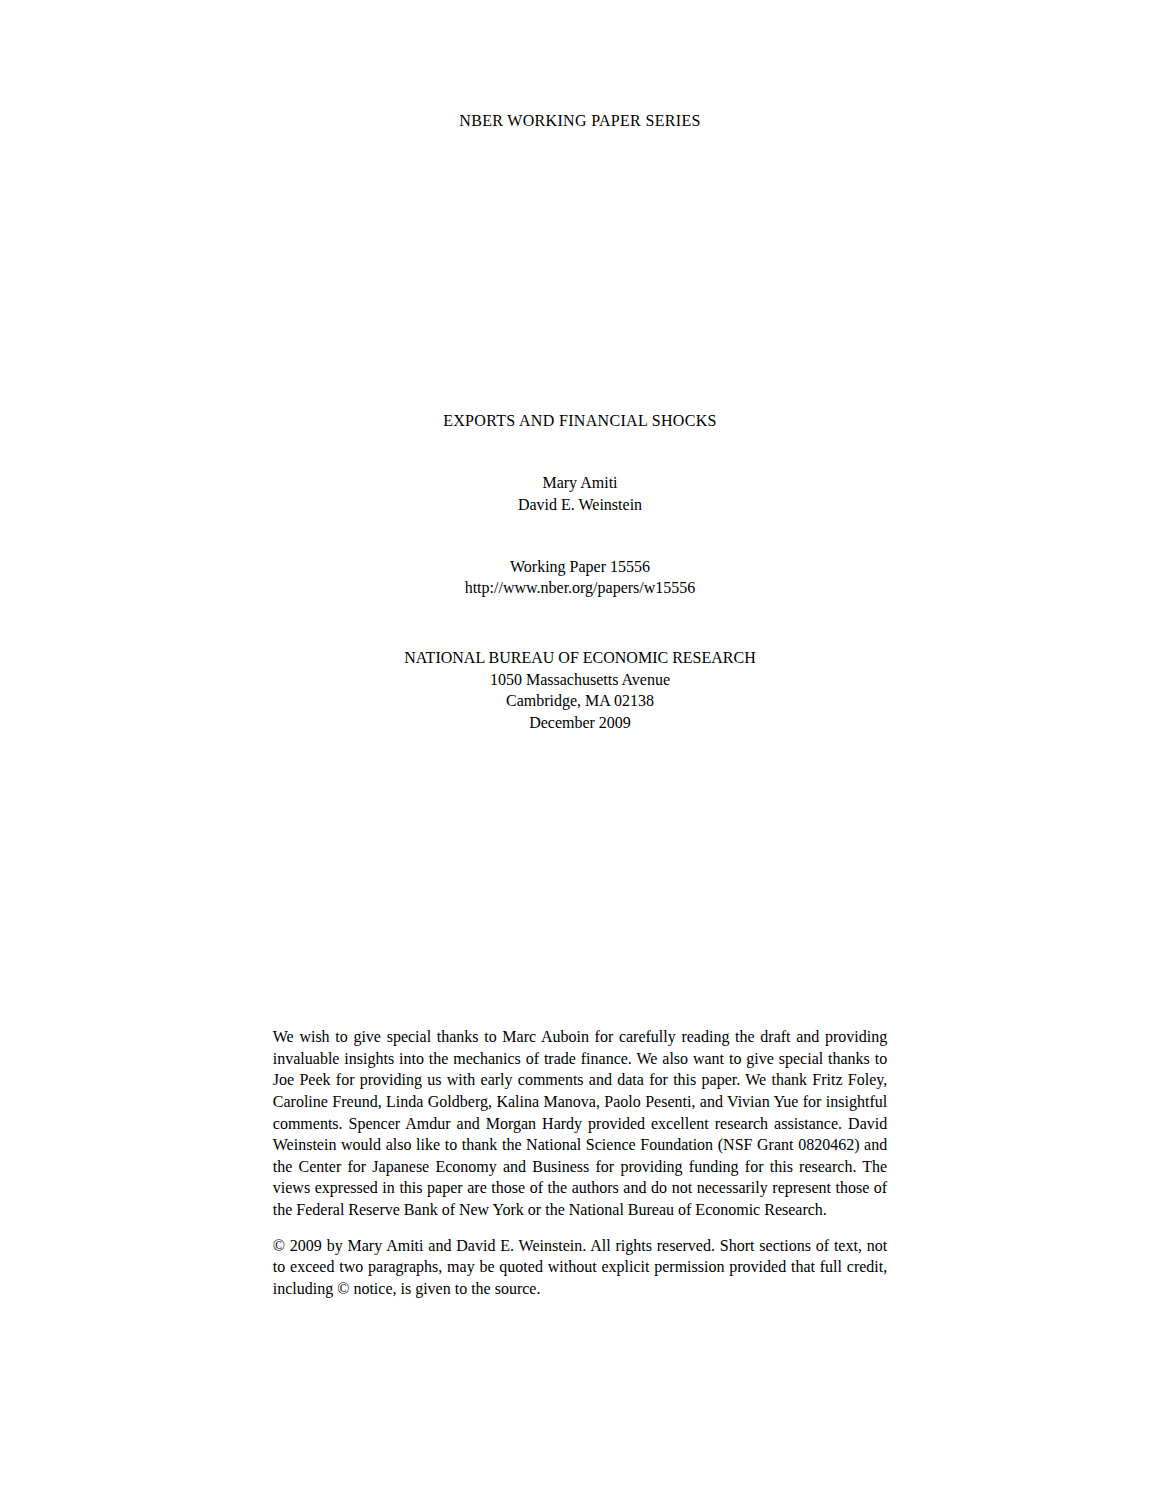NBER WORKING PAPER SERIES
EXPORTS AND FINANCIAL SHOCKS
Mary Amiti
David E. Weinstein
Working Paper 15556
http://www.nber.org/papers/w15556
NATIONAL BUREAU OF ECONOMIC RESEARCH
1050 Massachusetts Avenue
Cambridge, MA 02138
December 2009
We wish to give special thanks to Marc Auboin for carefully reading the draft and providing invaluable insights into the mechanics of trade finance. We also want to give special thanks to Joe Peek for providing us with early comments and data for this paper. We thank Fritz Foley, Caroline Freund, Linda Goldberg, Kalina Manova, Paolo Pesenti, and Vivian Yue for insightful comments. Spencer Amdur and Morgan Hardy provided excellent research assistance. David Weinstein would also like to thank the National Science Foundation (NSF Grant 0820462) and the Center for Japanese Economy and Business for providing funding for this research. The views expressed in this paper are those of the authors and do not necessarily represent those of the Federal Reserve Bank of New York or the National Bureau of Economic Research.
© 2009 by Mary Amiti and David E. Weinstein. All rights reserved. Short sections of text, not to exceed two paragraphs, may be quoted without explicit permission provided that full credit, including © notice, is given to the source.